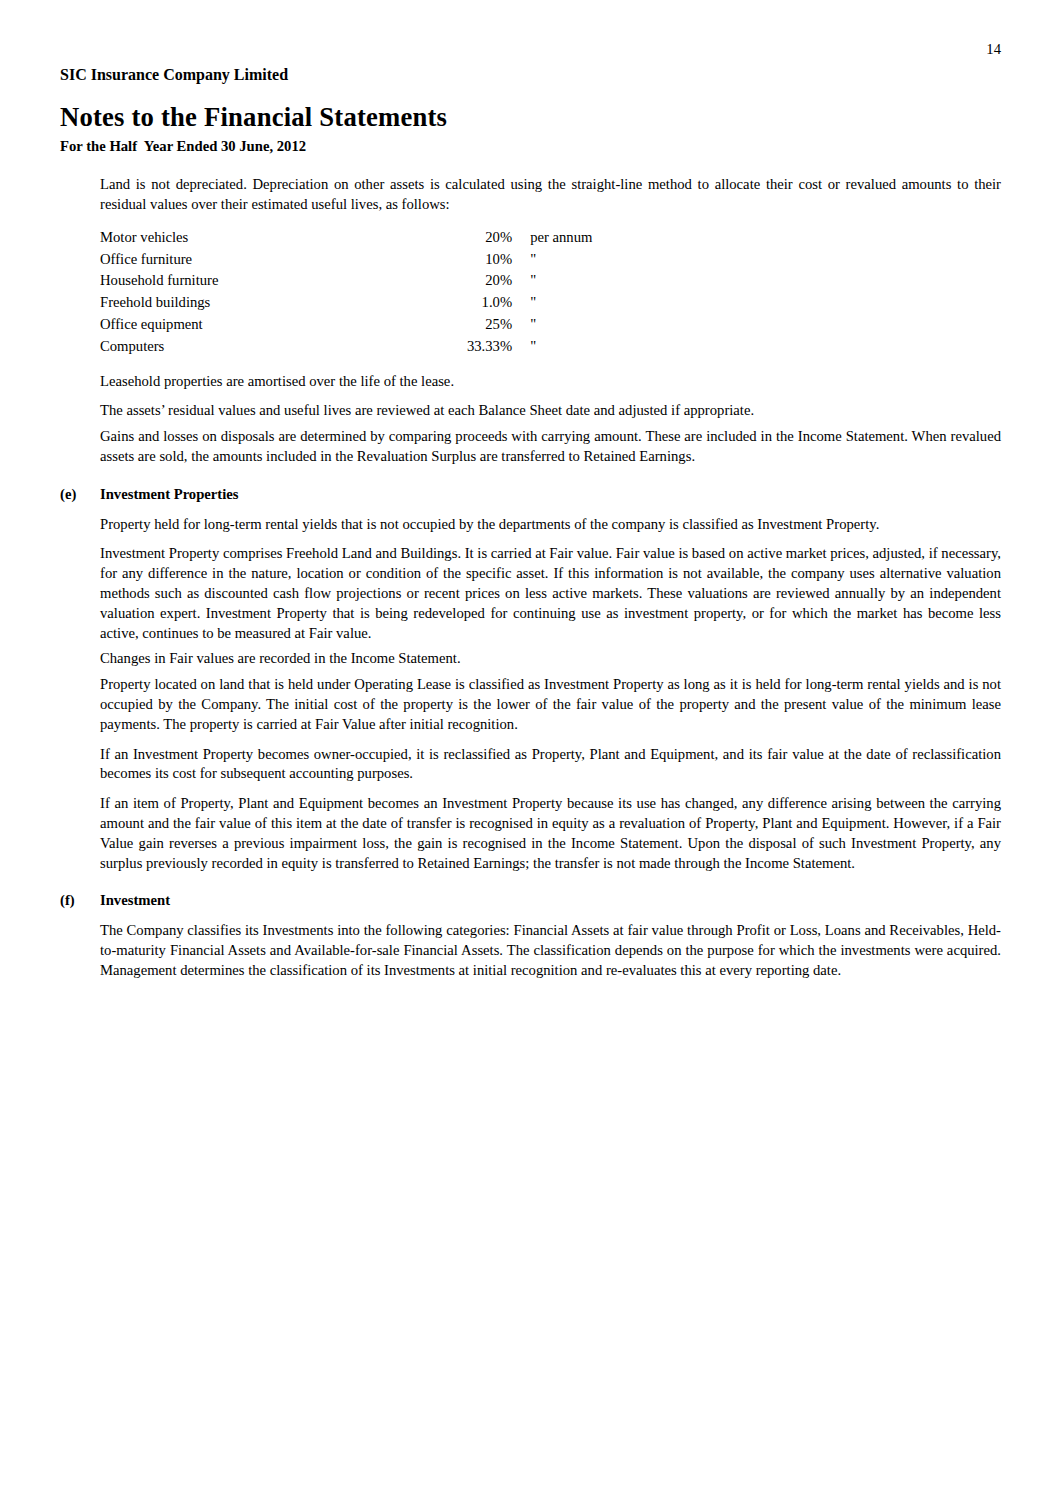14
SIC Insurance Company Limited
Notes to the Financial Statements
For the Half Year Ended 30 June, 2012
Land is not depreciated. Depreciation on other assets is calculated using the straight-line method to allocate their cost or revalued amounts to their residual values over their estimated useful lives, as follows:
| Motor vehicles | 20% | per annum |
| Office furniture | 10% | " |
| Household furniture | 20% | " |
| Freehold buildings | 1.0% | " |
| Office equipment | 25% | " |
| Computers | 33.33% | " |
Leasehold properties are amortised over the life of the lease.
The assets’ residual values and useful lives are reviewed at each Balance Sheet date and adjusted if appropriate.
Gains and losses on disposals are determined by comparing proceeds with carrying amount. These are included in the Income Statement. When revalued assets are sold, the amounts included in the Revaluation Surplus are transferred to Retained Earnings.
(e) Investment Properties
Property held for long-term rental yields that is not occupied by the departments of the company is classified as Investment Property.
Investment Property comprises Freehold Land and Buildings. It is carried at Fair value. Fair value is based on active market prices, adjusted, if necessary, for any difference in the nature, location or condition of the specific asset. If this information is not available, the company uses alternative valuation methods such as discounted cash flow projections or recent prices on less active markets. These valuations are reviewed annually by an independent valuation expert. Investment Property that is being redeveloped for continuing use as investment property, or for which the market has become less active, continues to be measured at Fair value.
Changes in Fair values are recorded in the Income Statement.
Property located on land that is held under Operating Lease is classified as Investment Property as long as it is held for long-term rental yields and is not occupied by the Company. The initial cost of the property is the lower of the fair value of the property and the present value of the minimum lease payments. The property is carried at Fair Value after initial recognition.
If an Investment Property becomes owner-occupied, it is reclassified as Property, Plant and Equipment, and its fair value at the date of reclassification becomes its cost for subsequent accounting purposes.
If an item of Property, Plant and Equipment becomes an Investment Property because its use has changed, any difference arising between the carrying amount and the fair value of this item at the date of transfer is recognised in equity as a revaluation of Property, Plant and Equipment. However, if a Fair Value gain reverses a previous impairment loss, the gain is recognised in the Income Statement. Upon the disposal of such Investment Property, any surplus previously recorded in equity is transferred to Retained Earnings; the transfer is not made through the Income Statement.
(f) Investment
The Company classifies its Investments into the following categories: Financial Assets at fair value through Profit or Loss, Loans and Receivables, Held-to-maturity Financial Assets and Available-for-sale Financial Assets. The classification depends on the purpose for which the investments were acquired. Management determines the classification of its Investments at initial recognition and re-evaluates this at every reporting date.